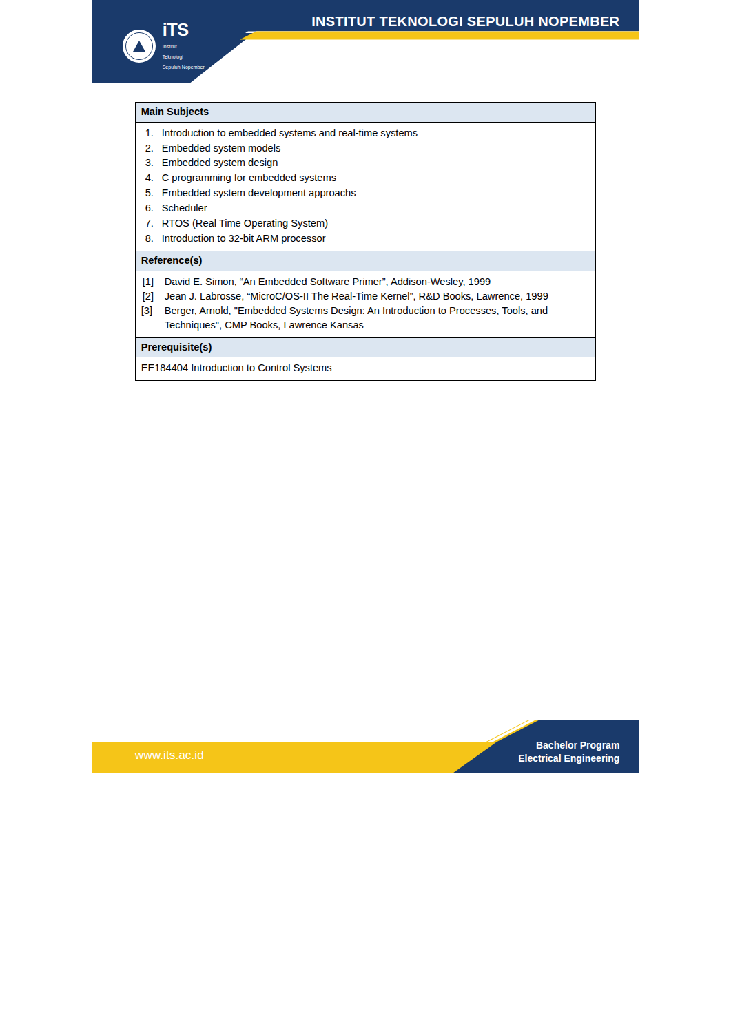INSTITUT TEKNOLOGI SEPULUH NOPEMBER
iTS Institut
Teknologi
Sepuluh Nopember
| Main Subjects |
| Introduction to embedded systems and real-time systems Embedded system models Embedded system design C programming for embedded systems Embedded system development approachs Scheduler RTOS (Real Time Operating System) Introduction to 32-bit ARM processor |
| Reference(s) |
| [1] David E. Simon, “An Embedded Software Primer”, Addison-Wesley, 1999 [2] Jean J. Labrosse, “MicroC/OS-II The Real-Time Kernel”, R&D Books, Lawrence, 1999 [3] Berger, Arnold, "Embedded Systems Design: An Introduction to Processes, Tools, and Techniques", CMP Books, Lawrence Kansas |
| Prerequisite(s) |
| EE184404 Introduction to Control Systems |
www.its.ac.id
Bachelor Program
Electrical Engineering